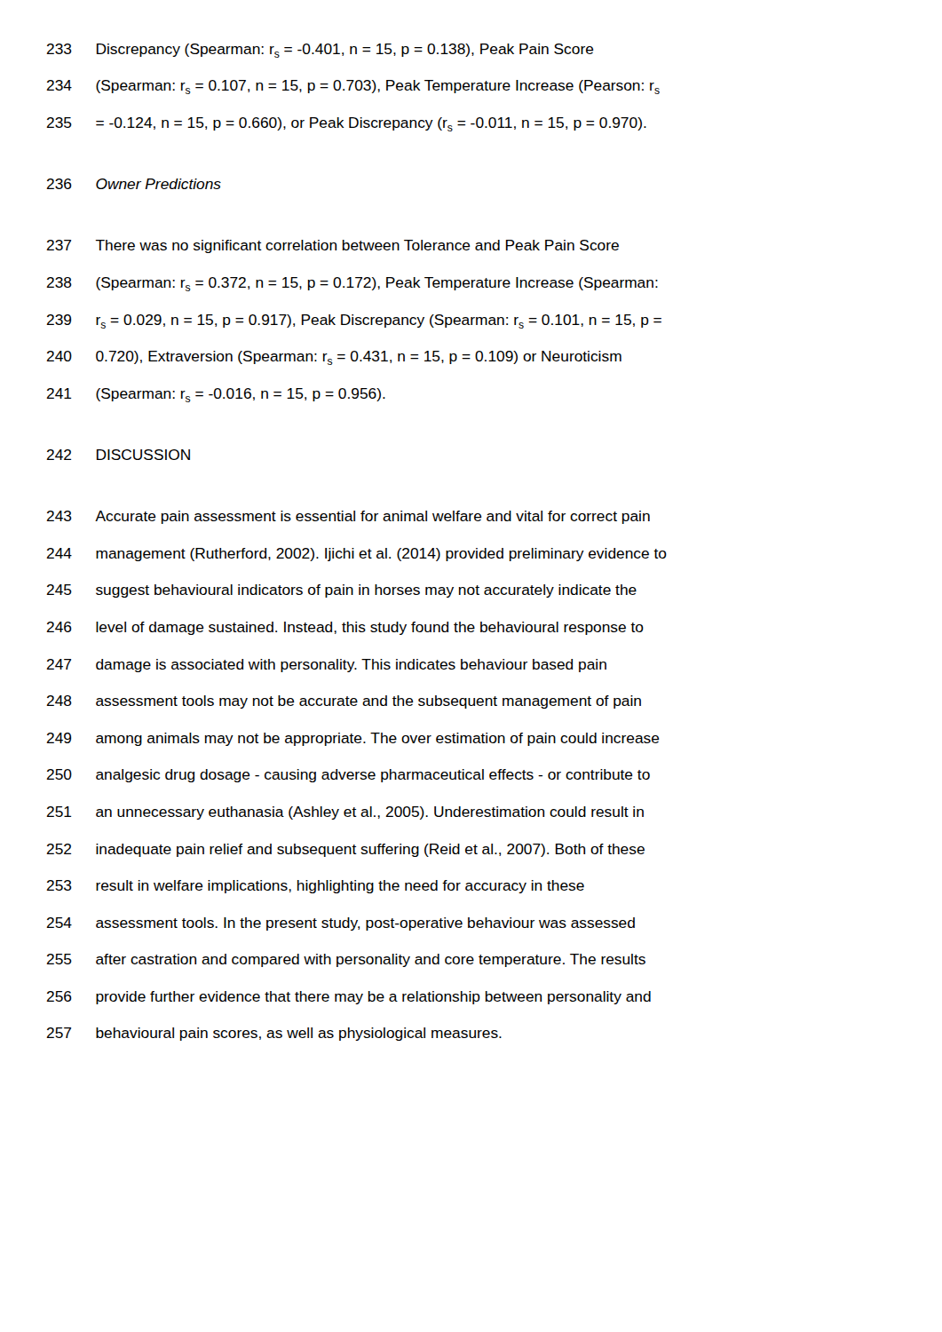233 Discrepancy (Spearman: rs = -0.401, n = 15, p = 0.138), Peak Pain Score
234(Spearman: rs = 0.107, n = 15, p = 0.703), Peak Temperature Increase (Pearson: rs
235= -0.124, n = 15, p = 0.660), or Peak Discrepancy (rs = -0.011, n = 15, p = 0.970).
236 Owner Predictions
237 There was no significant correlation between Tolerance and Peak Pain Score
238(Spearman: rs = 0.372, n = 15, p = 0.172), Peak Temperature Increase (Spearman:
239 rs = 0.029, n = 15, p = 0.917), Peak Discrepancy (Spearman: rs = 0.101, n = 15, p =
2400.720), Extraversion (Spearman: rs = 0.431, n = 15, p = 0.109) or Neuroticism
241(Spearman: rs = -0.016, n = 15, p = 0.956).
242 DISCUSSION
243 Accurate pain assessment is essential for animal welfare and vital for correct pain
244 management (Rutherford, 2002). Ijichi et al. (2014) provided preliminary evidence to
245 suggest behavioural indicators of pain in horses may not accurately indicate the
246 level of damage sustained. Instead, this study found the behavioural response to
247 damage is associated with personality. This indicates behaviour based pain
248 assessment tools may not be accurate and the subsequent management of pain
249 among animals may not be appropriate. The over estimation of pain could increase
250 analgesic drug dosage - causing adverse pharmaceutical effects - or contribute to
251 an unnecessary euthanasia (Ashley et al., 2005). Underestimation could result in
252 inadequate pain relief and subsequent suffering (Reid et al., 2007). Both of these
253 result in welfare implications, highlighting the need for accuracy in these
254 assessment tools. In the present study, post-operative behaviour was assessed
255 after castration and compared with personality and core temperature. The results
256 provide further evidence that there may be a relationship between personality and
257 behavioural pain scores, as well as physiological measures.